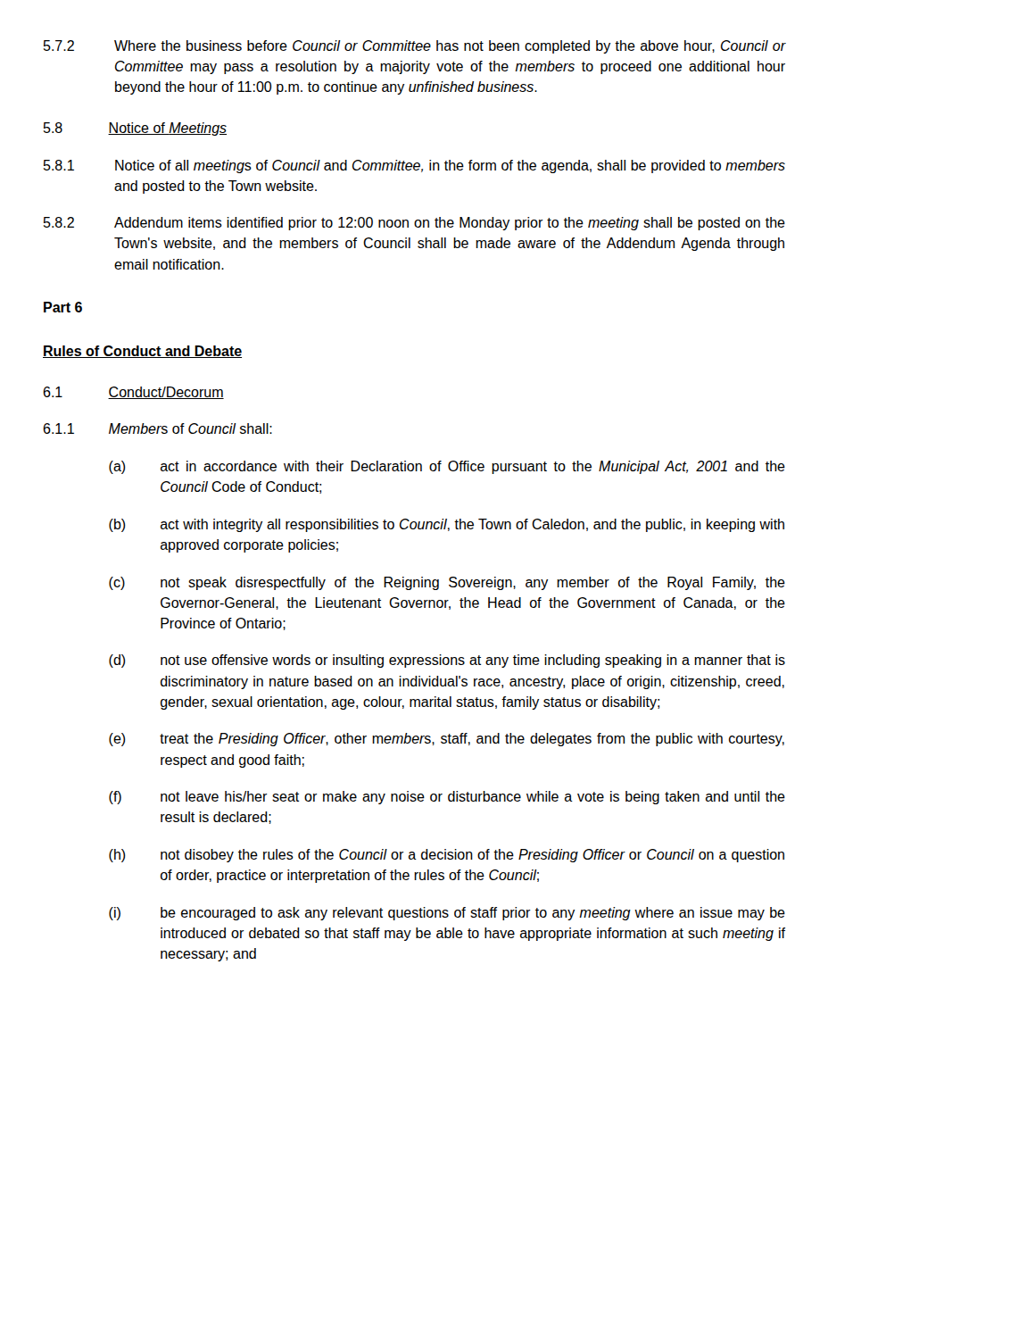5.7.2
Where the business before Council or Committee has not been completed by the above hour, Council or Committee may pass a resolution by a majority vote of the members to proceed one additional hour beyond the hour of 11:00 p.m. to continue any unfinished business.
5.8
Notice of Meetings
5.8.1
Notice of all meetings of Council and Committee, in the form of the agenda, shall be provided to members and posted to the Town website.
5.8.2
Addendum items identified prior to 12:00 noon on the Monday prior to the meeting shall be posted on the Town's website, and the members of Council shall be made aware of the Addendum Agenda through email notification.
Part 6
Rules of Conduct and Debate
6.1
Conduct/Decorum
6.1.1
Members of Council shall:
(a) act in accordance with their Declaration of Office pursuant to the Municipal Act, 2001 and the Council Code of Conduct;
(b) act with integrity all responsibilities to Council, the Town of Caledon, and the public, in keeping with approved corporate policies;
(c) not speak disrespectfully of the Reigning Sovereign, any member of the Royal Family, the Governor-General, the Lieutenant Governor, the Head of the Government of Canada, or the Province of Ontario;
(d) not use offensive words or insulting expressions at any time including speaking in a manner that is discriminatory in nature based on an individual's race, ancestry, place of origin, citizenship, creed, gender, sexual orientation, age, colour, marital status, family status or disability;
(e) treat the Presiding Officer, other members, staff, and the delegates from the public with courtesy, respect and good faith;
(f) not leave his/her seat or make any noise or disturbance while a vote is being taken and until the result is declared;
(h) not disobey the rules of the Council or a decision of the Presiding Officer or Council on a question of order, practice or interpretation of the rules of the Council;
(i) be encouraged to ask any relevant questions of staff prior to any meeting where an issue may be introduced or debated so that staff may be able to have appropriate information at such meeting if necessary; and